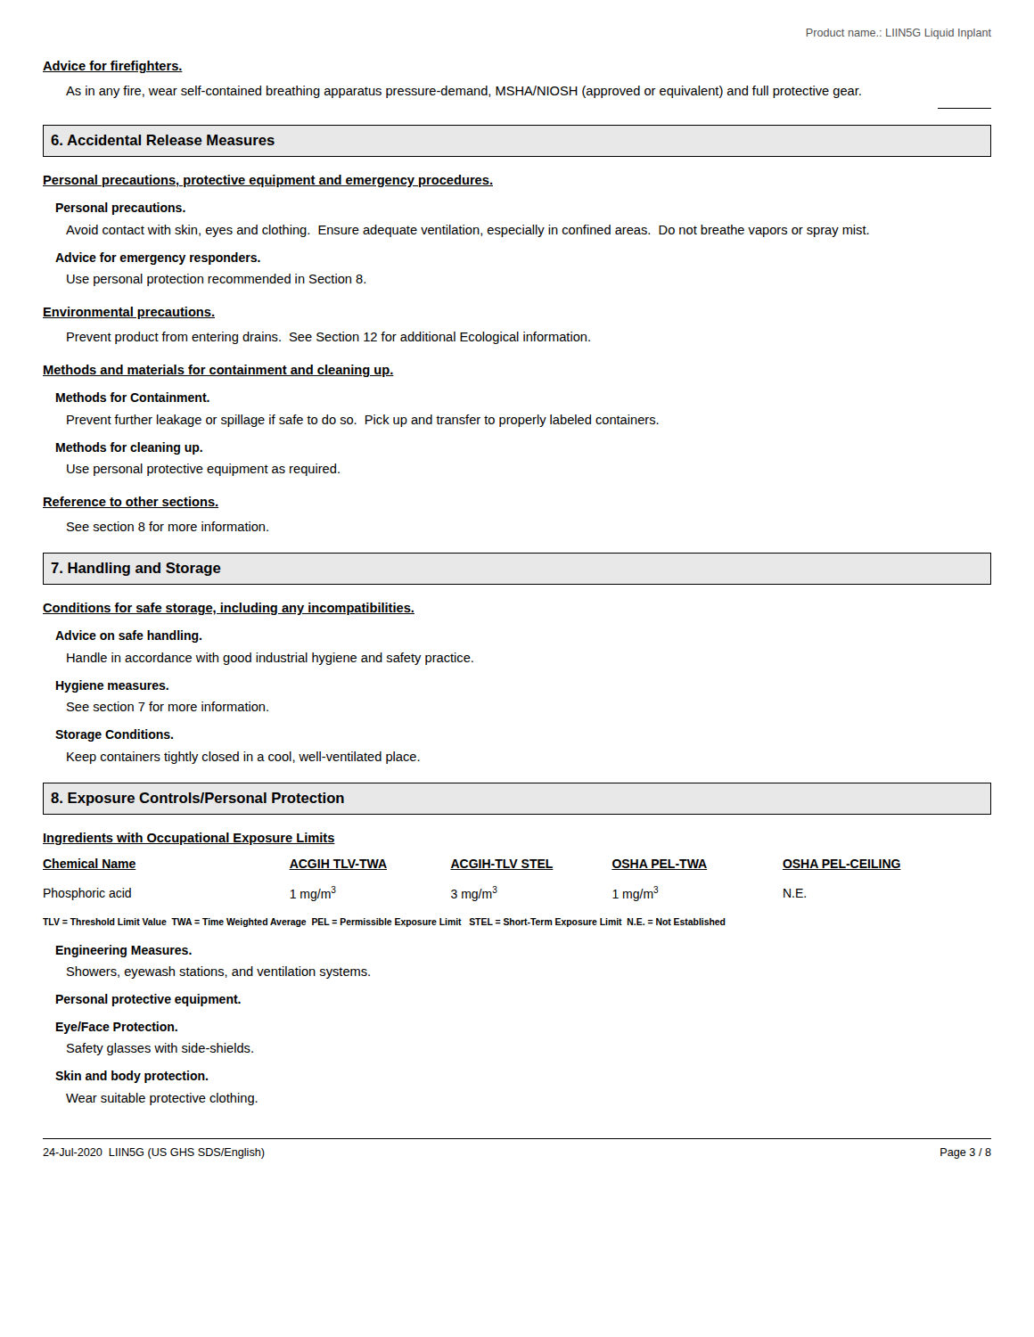Product name.: LIIN5G Liquid Inplant
Advice for firefighters.
As in any fire, wear self-contained breathing apparatus pressure-demand, MSHA/NIOSH (approved or equivalent) and full protective gear.
6. Accidental Release Measures
Personal precautions, protective equipment and emergency procedures.
Personal precautions.
Avoid contact with skin, eyes and clothing. Ensure adequate ventilation, especially in confined areas. Do not breathe vapors or spray mist.
Advice for emergency responders.
Use personal protection recommended in Section 8.
Environmental precautions.
Prevent product from entering drains. See Section 12 for additional Ecological information.
Methods and materials for containment and cleaning up.
Methods for Containment.
Prevent further leakage or spillage if safe to do so. Pick up and transfer to properly labeled containers.
Methods for cleaning up.
Use personal protective equipment as required.
Reference to other sections.
See section 8 for more information.
7. Handling and Storage
Conditions for safe storage, including any incompatibilities.
Advice on safe handling.
Handle in accordance with good industrial hygiene and safety practice.
Hygiene measures.
See section 7 for more information.
Storage Conditions.
Keep containers tightly closed in a cool, well-ventilated place.
8. Exposure Controls/Personal Protection
Ingredients with Occupational Exposure Limits
| Chemical Name | ACGIH TLV-TWA | ACGIH-TLV STEL | OSHA PEL-TWA | OSHA PEL-CEILING |
| --- | --- | --- | --- | --- |
| Phosphoric acid | 1 mg/m 3 | 3 mg/m 3 | 1 mg/m 3 | N.E. |
TLV = Threshold Limit Value TWA = Time Weighted Average PEL = Permissible Exposure Limit STEL = Short-Term Exposure Limit N.E. = Not Established
Engineering Measures.
Showers, eyewash stations, and ventilation systems.
Personal protective equipment.
Eye/Face Protection.
Safety glasses with side-shields.
Skin and body protection.
Wear suitable protective clothing.
24-Jul-2020 LIIN5G (US GHS SDS/English) Page 3 / 8